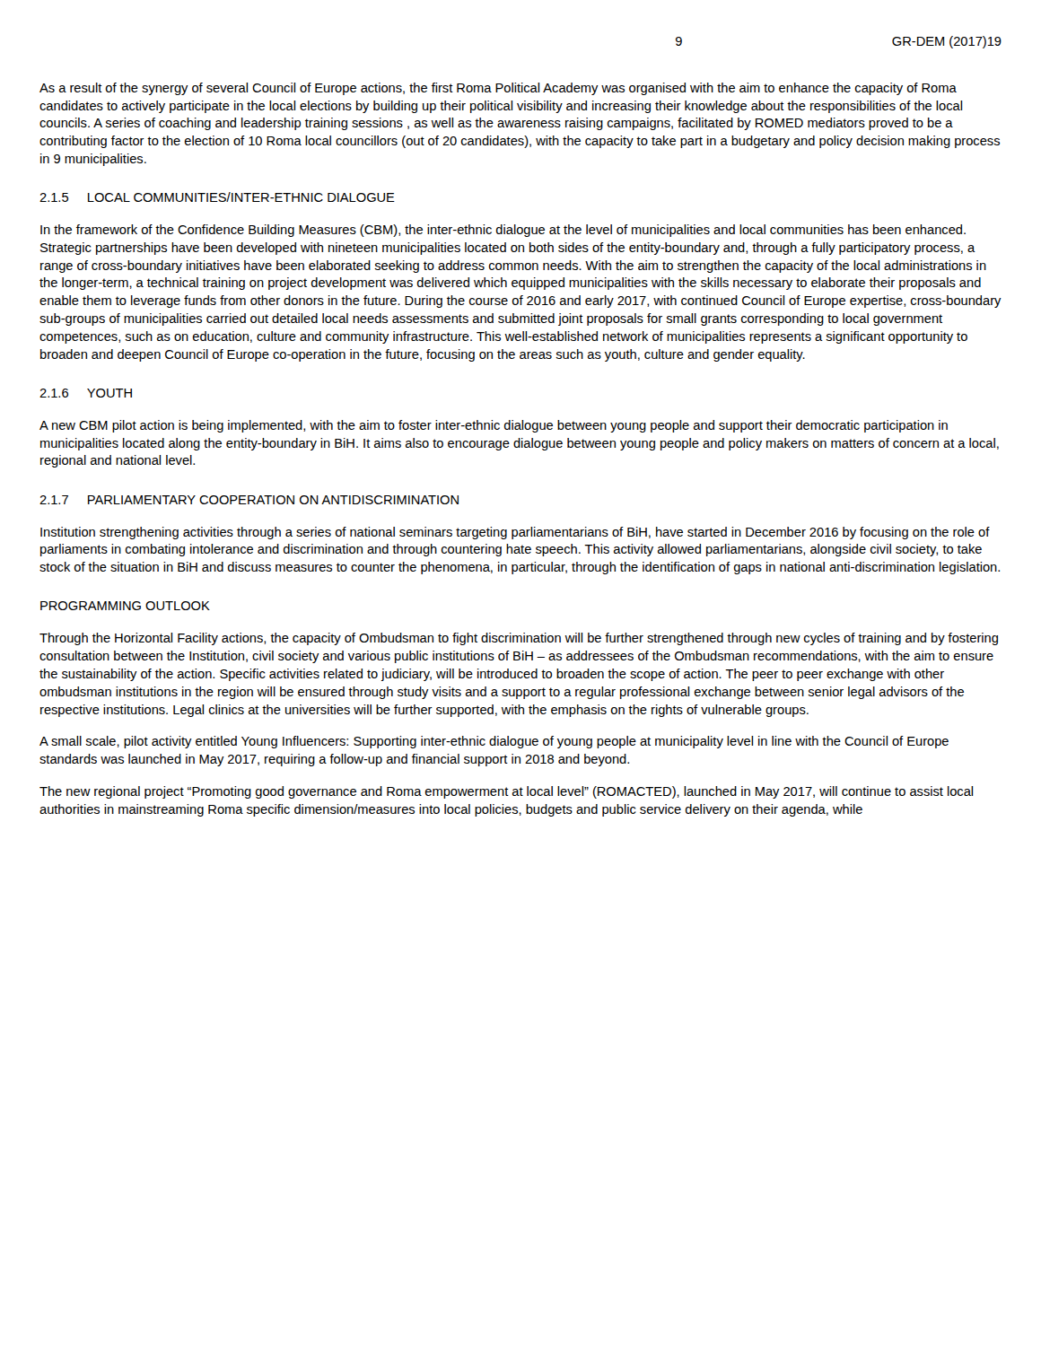9
GR-DEM (2017)19
As a result of the synergy of several Council of Europe actions, the first Roma Political Academy was organised with the aim to enhance the capacity of Roma candidates to actively participate in the local elections by building up their political visibility and increasing their knowledge about the responsibilities of the local councils. A series of coaching and leadership training sessions , as well as the awareness raising campaigns, facilitated by ROMED mediators proved to be a contributing factor to the election of 10 Roma local councillors (out of 20 candidates), with the capacity to take part in a budgetary and policy decision making process in 9 municipalities.
2.1.5 LOCAL COMMUNITIES/INTER-ETHNIC DIALOGUE
In the framework of the Confidence Building Measures (CBM), the inter-ethnic dialogue at the level of municipalities and local communities has been enhanced. Strategic partnerships have been developed with nineteen municipalities located on both sides of the entity-boundary and, through a fully participatory process, a range of cross-boundary initiatives have been elaborated seeking to address common needs. With the aim to strengthen the capacity of the local administrations in the longer-term, a technical training on project development was delivered which equipped municipalities with the skills necessary to elaborate their proposals and enable them to leverage funds from other donors in the future. During the course of 2016 and early 2017, with continued Council of Europe expertise, cross-boundary sub-groups of municipalities carried out detailed local needs assessments and submitted joint proposals for small grants corresponding to local government competences, such as on education, culture and community infrastructure. This well-established network of municipalities represents a significant opportunity to broaden and deepen Council of Europe co-operation in the future, focusing on the areas such as youth, culture and gender equality.
2.1.6 YOUTH
A new CBM pilot action is being implemented, with the aim to foster inter-ethnic dialogue between young people and support their democratic participation in municipalities located along the entity-boundary in BiH. It aims also to encourage dialogue between young people and policy makers on matters of concern at a local, regional and national level.
2.1.7 PARLIAMENTARY COOPERATION ON ANTIDISCRIMINATION
Institution strengthening activities through a series of national seminars targeting parliamentarians of BiH, have started in December 2016 by focusing on the role of parliaments in combating intolerance and discrimination and through countering hate speech. This activity allowed parliamentarians, alongside civil society, to take stock of the situation in BiH and discuss measures to counter the phenomena, in particular, through the identification of gaps in national anti-discrimination legislation.
PROGRAMMING OUTLOOK
Through the Horizontal Facility actions, the capacity of Ombudsman to fight discrimination will be further strengthened through new cycles of training and by fostering consultation between the Institution, civil society and various public institutions of BiH – as addressees of the Ombudsman recommendations, with the aim to ensure the sustainability of the action. Specific activities related to judiciary, will be introduced to broaden the scope of action. The peer to peer exchange with other ombudsman institutions in the region will be ensured through study visits and a support to a regular professional exchange between senior legal advisors of the respective institutions. Legal clinics at the universities will be further supported, with the emphasis on the rights of vulnerable groups.
A small scale, pilot activity entitled Young Influencers: Supporting inter-ethnic dialogue of young people at municipality level in line with the Council of Europe standards was launched in May 2017, requiring a follow-up and financial support in 2018 and beyond.
The new regional project “Promoting good governance and Roma empowerment at local level” (ROMACTED), launched in May 2017, will continue to assist local authorities in mainstreaming Roma specific dimension/measures into local policies, budgets and public service delivery on their agenda, while